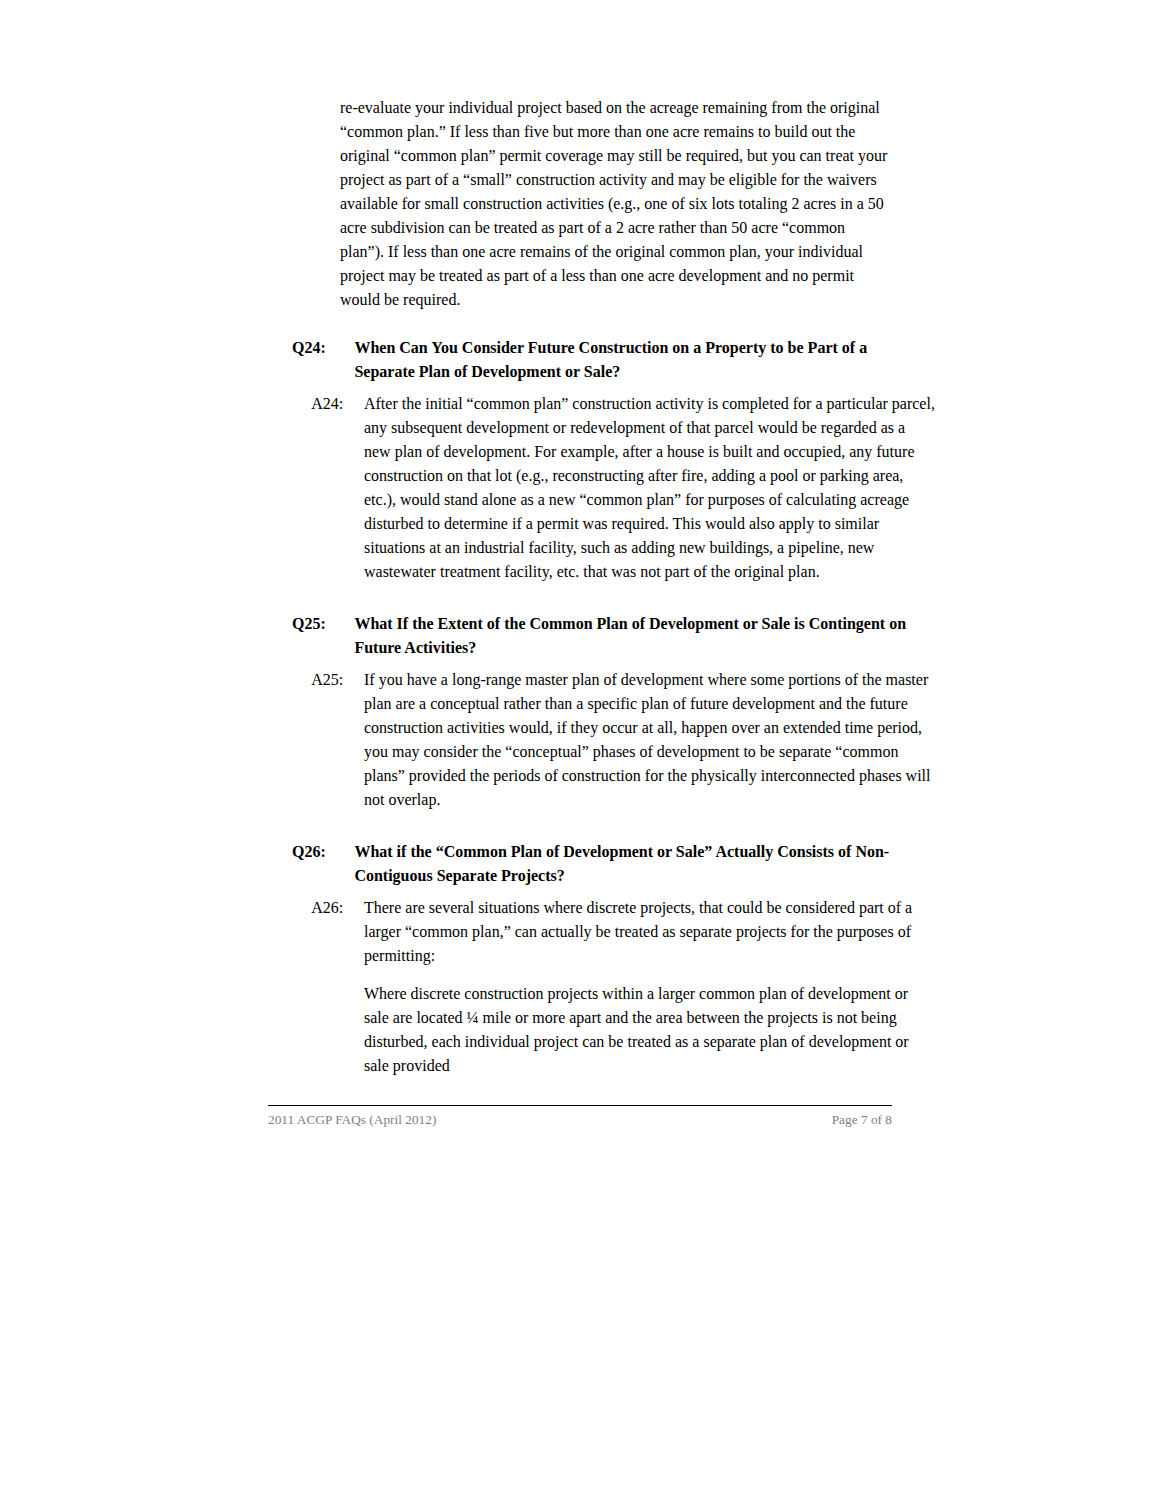re-evaluate your individual project based on the acreage remaining from the original “common plan.” If less than five but more than one acre remains to build out the original “common plan” permit coverage may still be required, but you can treat your project as part of a “small” construction activity and may be eligible for the waivers available for small construction activities (e.g., one of six lots totaling 2 acres in a 50 acre subdivision can be treated as part of a 2 acre rather than 50 acre “common plan”). If less than one acre remains of the original common plan, your individual project may be treated as part of a less than one acre development and no permit would be required.
Q24: When Can You Consider Future Construction on a Property to be Part of a Separate Plan of Development or Sale?
A24:
After the initial “common plan” construction activity is completed for a particular parcel, any subsequent development or redevelopment of that parcel would be regarded as a new plan of development. For example, after a house is built and occupied, any future construction on that lot (e.g., reconstructing after fire, adding a pool or parking area, etc.), would stand alone as a new “common plan” for purposes of calculating acreage disturbed to determine if a permit was required. This would also apply to similar situations at an industrial facility, such as adding new buildings, a pipeline, new wastewater treatment facility, etc. that was not part of the original plan.
Q25: What If the Extent of the Common Plan of Development or Sale is Contingent on Future Activities?
A25:
If you have a long-range master plan of development where some portions of the master plan are a conceptual rather than a specific plan of future development and the future construction activities would, if they occur at all, happen over an extended time period, you may consider the “conceptual” phases of development to be separate “common plans” provided the periods of construction for the physically interconnected phases will not overlap.
Q26: What if the “Common Plan of Development or Sale” Actually Consists of Non-Contiguous Separate Projects?
A26:
There are several situations where discrete projects, that could be considered part of a larger “common plan,” can actually be treated as separate projects for the purposes of permitting:
Where discrete construction projects within a larger common plan of development or sale are located ¼ mile or more apart and the area between the projects is not being disturbed, each individual project can be treated as a separate plan of development or sale provided
2011 ACGP FAQs (April 2012) Page 7 of 8